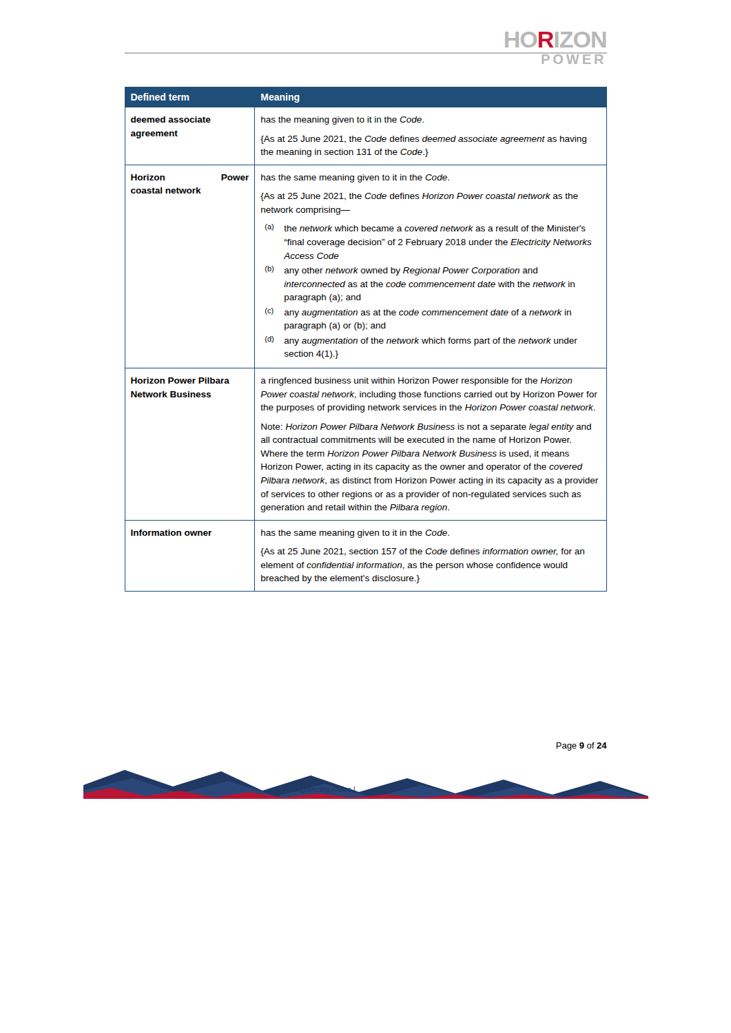HORIZON
POWER
| Defined term | Meaning |
| --- | --- |
| deemed associate agreement | has the meaning given to it in the Code . {As at 25 June 2021, the Code defines deemed associate agreement as having the meaning in section 131 of the Code .} |
| Horizon Power coastal network | has the same meaning given to it in the Code . {As at 25 June 2021, the Code defines Horizon Power coastal network as the network comprising— (a) the network which became a covered network as a result of the Minister's “final coverage decision” of 2 February 2018 under the Electricity Networks Access Code (b) any other network owned by Regional Power Corporation and interconnected as at the code commencement date with the network in paragraph (a); and (c) any augmentation as at the code commencement date of a network in paragraph (a) or (b); and (d) any augmentation of the network which forms part of the network under section 4(1).} |
| Horizon Power Pilbara Network Business | a ringfenced business unit within Horizon Power responsible for the Horizon Power coastal network , including those functions carried out by Horizon Power for the purposes of providing network services in the Horizon Power coastal network . Note: Horizon Power Pilbara Network Business is not a separate legal entity and all contractual commitments will be executed in the name of Horizon Power. Where the term Horizon Power Pilbara Network Business is used, it means Horizon Power, acting in its capacity as the owner and operator of the covered Pilbara network , as distinct from Horizon Power acting in its capacity as a provider of services to other regions or as a provider of non-regulated services such as generation and retail within the Pilbara region . |
| Information owner | has the same meaning given to it in the Code . {As at 25 June 2021, section 157 of the Code defines information owner, for an element of confidential information , as the person whose confidence would breached by the element's disclosure.} |
Page 9 of 24
Ringfencing Rules |